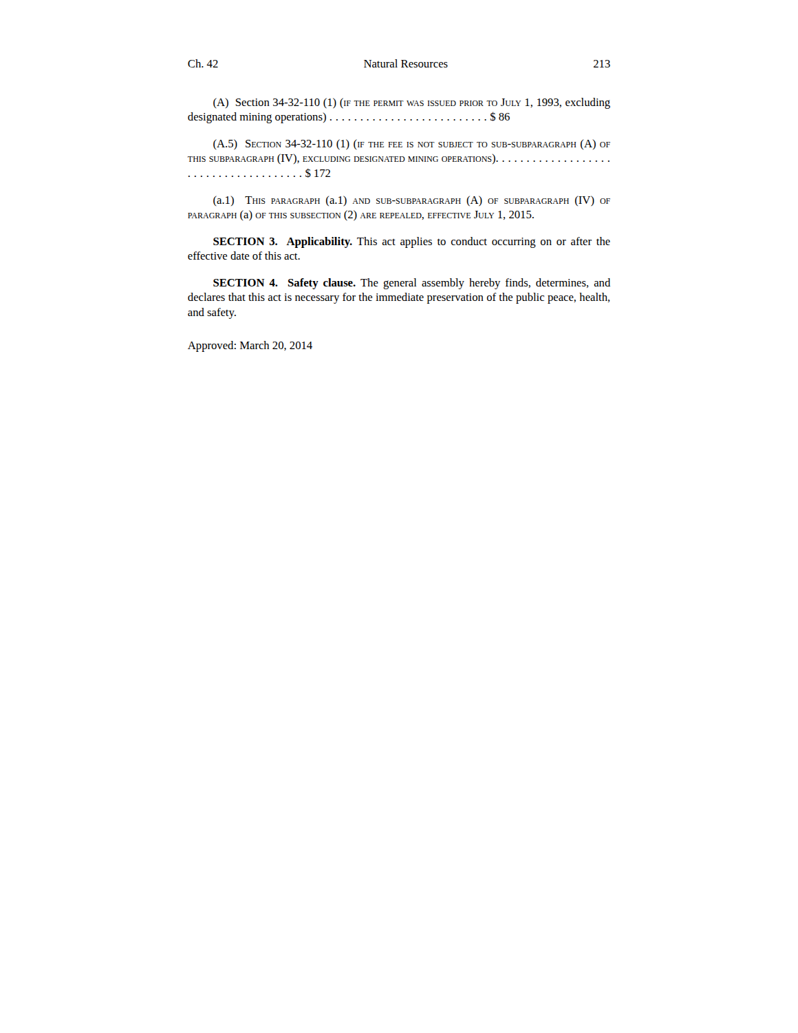Ch. 42
Natural Resources
213
(A) Section 34-32-110 (1) (if the permit was issued prior to July 1, 1993, excluding designated mining operations) . . . . . . . . . . . . . . . . . . . . . . . . . . $ 86
(A.5) Section 34-32-110 (1) (if the fee is not subject to sub-subparagraph (A) of this subparagraph (IV), excluding designated mining operations). . . . . . . . . . . . . . . . . . . . . . . . . . . . . . . . . . . . . . $ 172
(a.1) This paragraph (a.1) and sub-subparagraph (A) of subparagraph (IV) of paragraph (a) of this subsection (2) are repealed, effective July 1, 2015.
SECTION 3. Applicability. This act applies to conduct occurring on or after the effective date of this act.
SECTION 4. Safety clause. The general assembly hereby finds, determines, and declares that this act is necessary for the immediate preservation of the public peace, health, and safety.
Approved: March 20, 2014